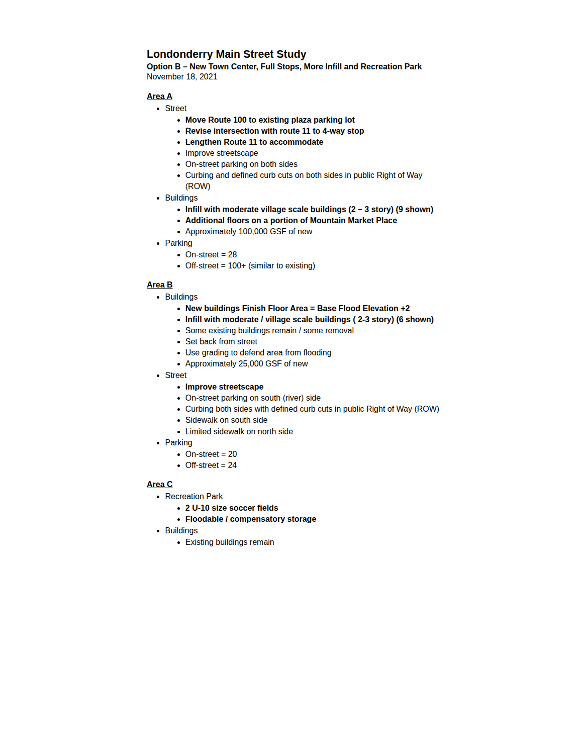Londonderry Main Street Study
Option B – New Town Center, Full Stops, More Infill and Recreation Park
November 18, 2021
Area A
Street
Move Route 100 to existing plaza parking lot
Revise intersection with route 11 to 4-way stop
Lengthen Route 11 to accommodate
Improve streetscape
On-street parking on both sides
Curbing and defined curb cuts on both sides in public Right of Way (ROW)
Buildings
Infill with moderate village scale buildings (2 – 3 story) (9 shown)
Additional floors on a portion of Mountain Market Place
Approximately 100,000 GSF of new
Parking
On-street = 28
Off-street = 100+ (similar to existing)
Area B
Buildings
New buildings Finish Floor Area = Base Flood Elevation +2
Infill with moderate / village scale buildings ( 2-3 story) (6 shown)
Some existing buildings remain / some removal
Set back from street
Use grading to defend area from flooding
Approximately 25,000 GSF of new
Street
Improve streetscape
On-street parking on south (river) side
Curbing both sides with defined curb cuts in public Right of Way (ROW)
Sidewalk on south side
Limited sidewalk on north side
Parking
On-street = 20
Off-street = 24
Area C
Recreation Park
2 U-10 size soccer fields
Floodable / compensatory storage
Buildings
Existing buildings remain